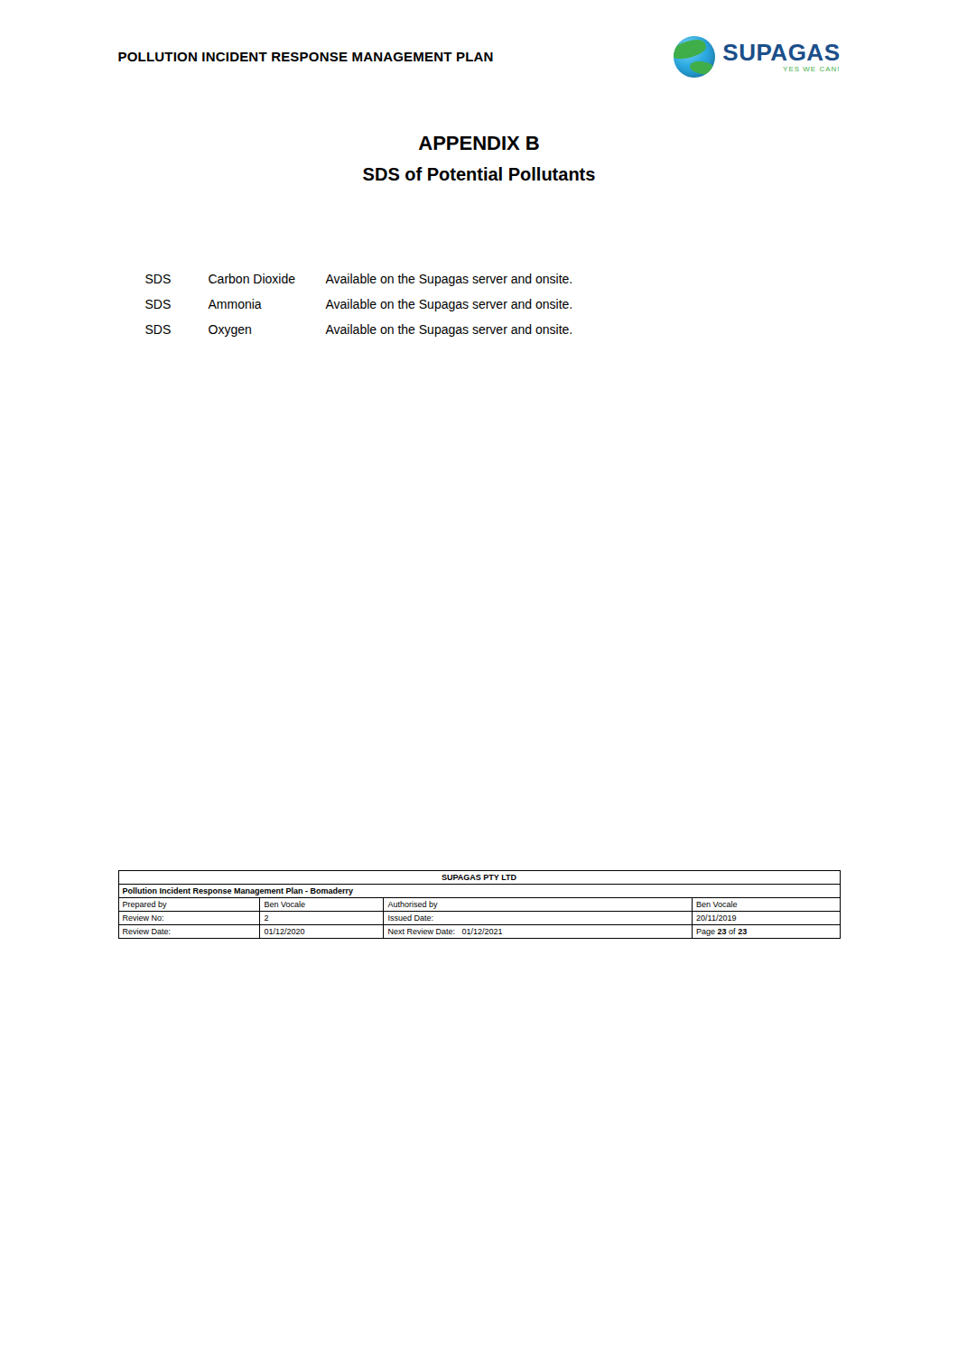POLLUTION INCIDENT RESPONSE MANAGEMENT PLAN
SUPAGAS
YES WE CAN!
APPENDIX B
SDS of Potential Pollutants
| SDS | Carbon Dioxide | Available on the Supagas server and onsite. |
| SDS | Ammonia | Available on the Supagas server and onsite. |
| SDS | Oxygen | Available on the Supagas server and onsite. |
| SUPAGAS PTY LTD |
| Pollution Incident Response Management Plan - Bomaderry |
| Prepared by | Ben Vocale | Authorised by | Ben Vocale |
| Review No: | 2 | Issued Date: | 20/11/2019 |
| Review Date: | 01/12/2020 | Next Review Date: 01/12/2021 | Page 23 of 23 |